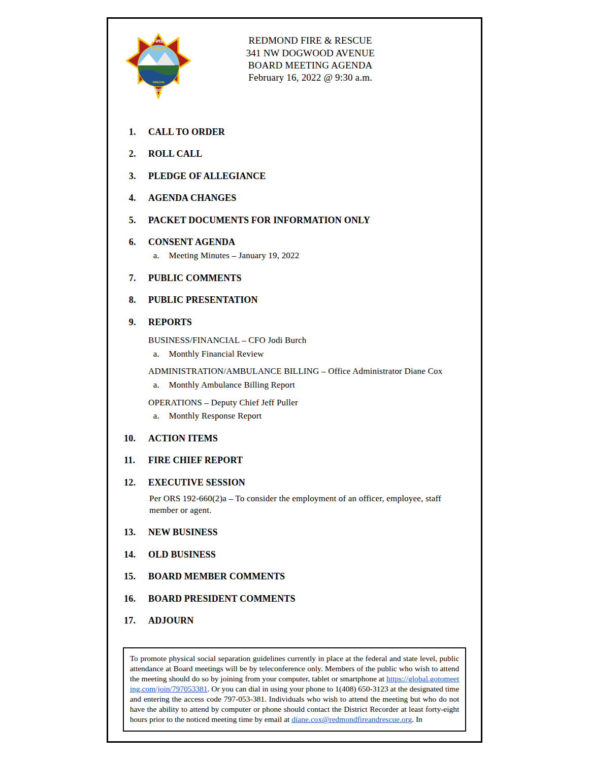REDMOND FIRE & RESCUE
341 NW DOGWOOD AVENUE
BOARD MEETING AGENDA
February 16, 2022 @ 9:30 a.m.
CALL TO ORDER
ROLL CALL
PLEDGE OF ALLEGIANCE
AGENDA CHANGES
PACKET DOCUMENTS FOR INFORMATION ONLY
CONSENT AGENDA
Meeting Minutes – January 19, 2022
PUBLIC COMMENTS
PUBLIC PRESENTATION
REPORTS
BUSINESS/FINANCIAL – CFO Jodi Burch
Monthly Financial Review
ADMINISTRATION/AMBULANCE BILLING – Office Administrator Diane Cox
Monthly Ambulance Billing Report
OPERATIONS – Deputy Chief Jeff Puller
Monthly Response Report
ACTION ITEMS
FIRE CHIEF REPORT
EXECUTIVE SESSION
Per ORS 192-660(2)a – To consider the employment of an officer, employee, staff member or agent.
NEW BUSINESS
OLD BUSINESS
BOARD MEMBER COMMENTS
BOARD PRESIDENT COMMENTS
ADJOURN
To promote physical social separation guidelines currently in place at the federal and state level, public attendance at Board meetings will be by teleconference only. Members of the public who wish to attend the meeting should do so by joining from your computer, tablet or smartphone at https://global.gotomeeting.com/join/797053381. Or you can dial in using your phone to 1(408) 650-3123 at the designated time and entering the access code 797-053-381. Individuals who wish to attend the meeting but who do not have the ability to attend by computer or phone should contact the District Recorder at least forty-eight hours prior to the noticed meeting time by email at diane.cox@redmondfireandrescue.org. In